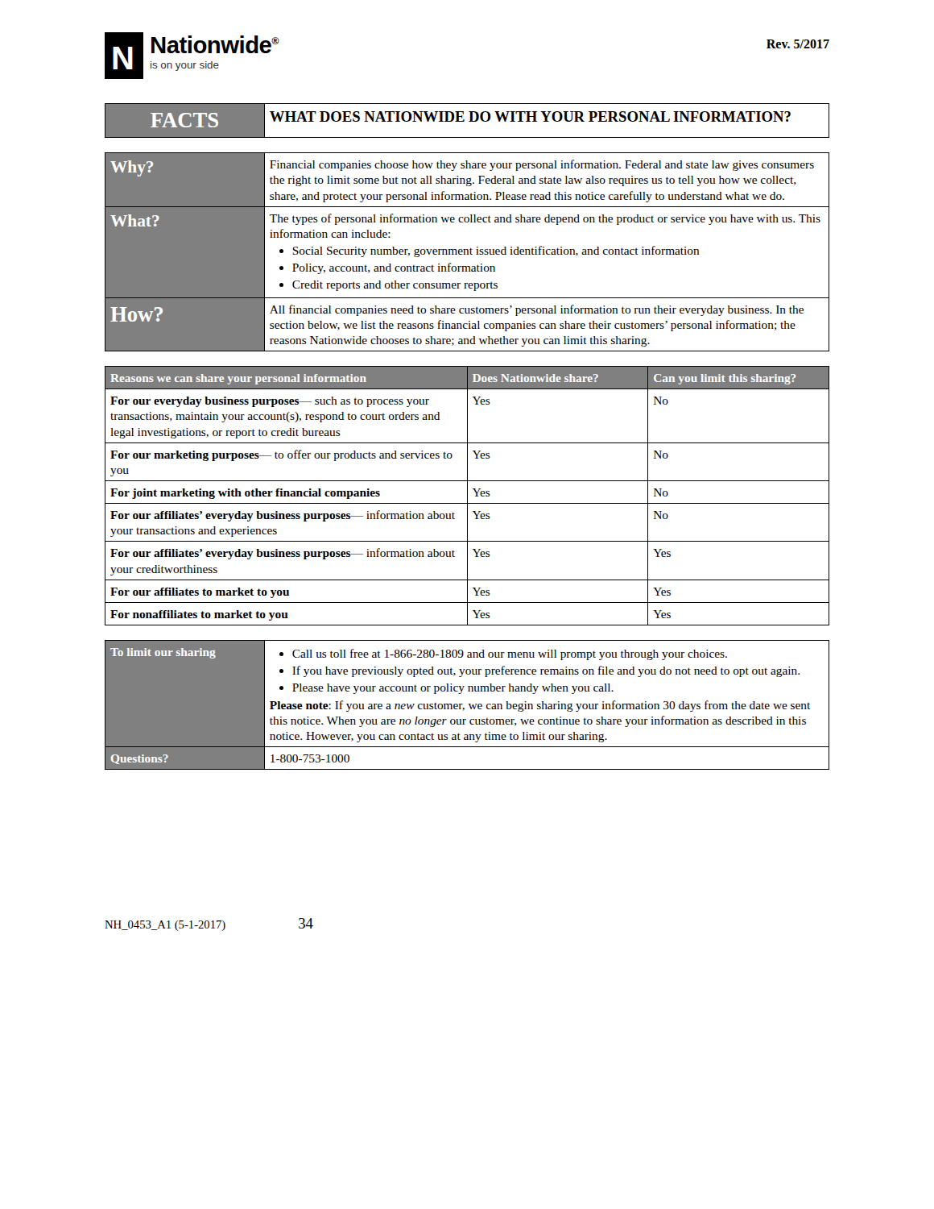Nationwide®
is on your side
Rev. 5/2017
| FACTS | WHAT DOES NATIONWIDE DO WITH YOUR PERSONAL INFORMATION? |
| Why? | Financial companies choose how they share your personal information. Federal and state law gives consumers the right to limit some but not all sharing. Federal and state law also requires us to tell you how we collect, share, and protect your personal information. Please read this notice carefully to understand what we do. |
| What? | The types of personal information we collect and share depend on the product or service you have with us. This information can include: Social Security number, government issued identification, and contact information Policy, account, and contract information Credit reports and other consumer reports |
| How? | All financial companies need to share customers’ personal information to run their everyday business. In the section below, we list the reasons financial companies can share their customers’ personal information; the reasons Nationwide chooses to share; and whether you can limit this sharing. |
| Reasons we can share your personal information | Does Nationwide share? | Can you limit this sharing? |
| --- | --- | --- |
| For our everyday business purposes — such as to process your transactions, maintain your account(s), respond to court orders and legal investigations, or report to credit bureaus | Yes | No |
| For our marketing purposes — to offer our products and services to you | Yes | No |
| For joint marketing with other financial companies | Yes | No |
| For our affiliates’ everyday business purposes — information about your transactions and experiences | Yes | No |
| For our affiliates’ everyday business purposes — information about your creditworthiness | Yes | Yes |
| For our affiliates to market to you | Yes | Yes |
| For nonaffiliates to market to you | Yes | Yes |
| To limit our sharing | Call us toll free at 1-866-280-1809 and our menu will prompt you through your choices. If you have previously opted out, your preference remains on file and you do not need to opt out again. Please have your account or policy number handy when you call. Please note : If you are a new customer, we can begin sharing your information 30 days from the date we sent this notice. When you are no longer our customer, we continue to share your information as described in this notice. However, you can contact us at any time to limit our sharing. |
| Questions? | 1-800-753-1000 |
NH_0453_A1 (5-1-2017)
34